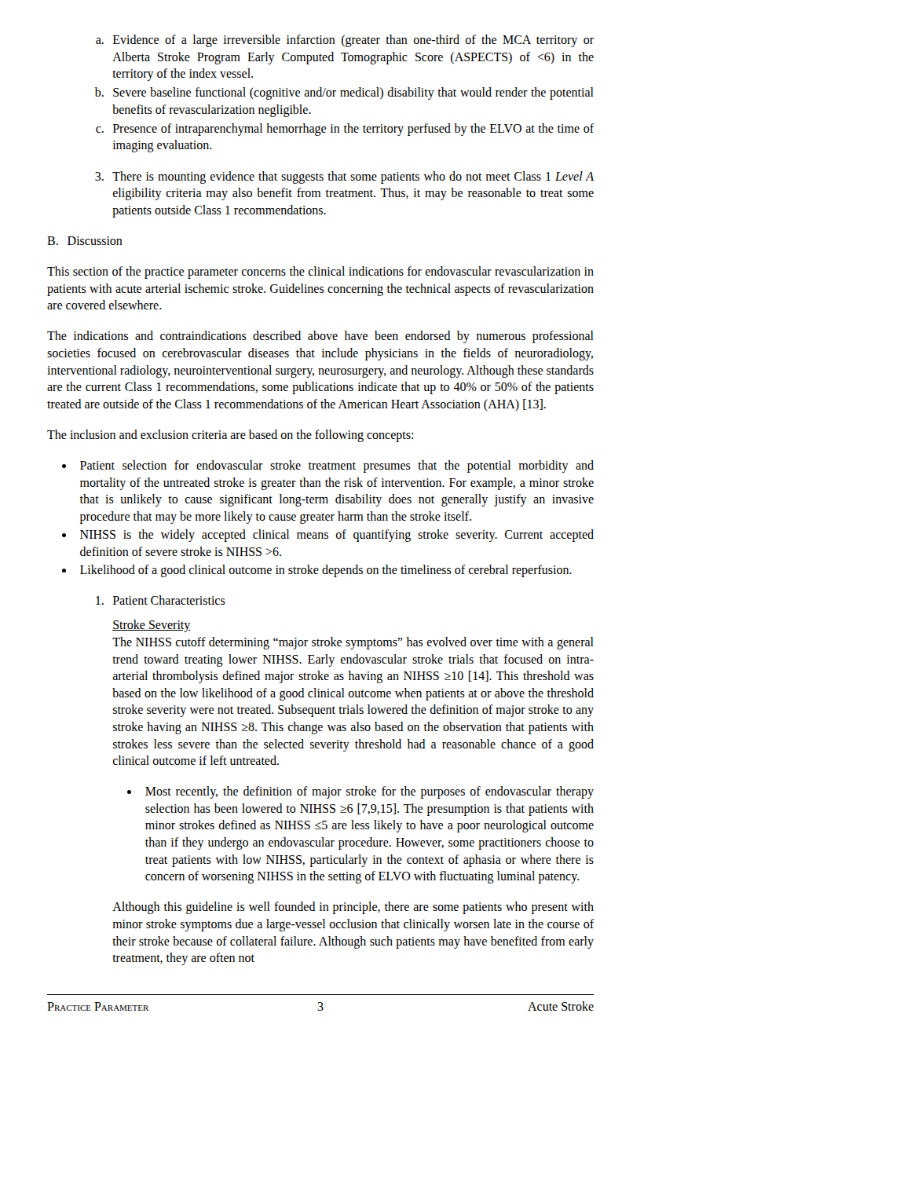Evidence of a large irreversible infarction (greater than one-third of the MCA territory or Alberta Stroke Program Early Computed Tomographic Score (ASPECTS) of <6) in the territory of the index vessel.
Severe baseline functional (cognitive and/or medical) disability that would render the potential benefits of revascularization negligible.
Presence of intraparenchymal hemorrhage in the territory perfused by the ELVO at the time of imaging evaluation.
There is mounting evidence that suggests that some patients who do not meet Class 1 Level A eligibility criteria may also benefit from treatment. Thus, it may be reasonable to treat some patients outside Class 1 recommendations.
B. Discussion
This section of the practice parameter concerns the clinical indications for endovascular revascularization in patients with acute arterial ischemic stroke. Guidelines concerning the technical aspects of revascularization are covered elsewhere.
The indications and contraindications described above have been endorsed by numerous professional societies focused on cerebrovascular diseases that include physicians in the fields of neuroradiology, interventional radiology, neurointerventional surgery, neurosurgery, and neurology. Although these standards are the current Class 1 recommendations, some publications indicate that up to 40% or 50% of the patients treated are outside of the Class 1 recommendations of the American Heart Association (AHA) [13].
The inclusion and exclusion criteria are based on the following concepts:
Patient selection for endovascular stroke treatment presumes that the potential morbidity and mortality of the untreated stroke is greater than the risk of intervention. For example, a minor stroke that is unlikely to cause significant long-term disability does not generally justify an invasive procedure that may be more likely to cause greater harm than the stroke itself.
NIHSS is the widely accepted clinical means of quantifying stroke severity. Current accepted definition of severe stroke is NIHSS >6.
Likelihood of a good clinical outcome in stroke depends on the timeliness of cerebral reperfusion.
Patient Characteristics
Stroke Severity
The NIHSS cutoff determining “major stroke symptoms” has evolved over time with a general trend toward treating lower NIHSS. Early endovascular stroke trials that focused on intra-arterial thrombolysis defined major stroke as having an NIHSS ≥10 [14]. This threshold was based on the low likelihood of a good clinical outcome when patients at or above the threshold stroke severity were not treated. Subsequent trials lowered the definition of major stroke to any stroke having an NIHSS ≥8. This change was also based on the observation that patients with strokes less severe than the selected severity threshold had a reasonable chance of a good clinical outcome if left untreated.
Most recently, the definition of major stroke for the purposes of endovascular therapy selection has been lowered to NIHSS ≥6 [7,9,15]. The presumption is that patients with minor strokes defined as NIHSS ≤5 are less likely to have a poor neurological outcome than if they undergo an endovascular procedure. However, some practitioners choose to treat patients with low NIHSS, particularly in the context of aphasia or where there is concern of worsening NIHSS in the setting of ELVO with fluctuating luminal patency.
Although this guideline is well founded in principle, there are some patients who present with minor stroke symptoms due a large-vessel occlusion that clinically worsen late in the course of their stroke because of collateral failure. Although such patients may have benefited from early treatment, they are often not
Practice Parameter
3
Acute Stroke